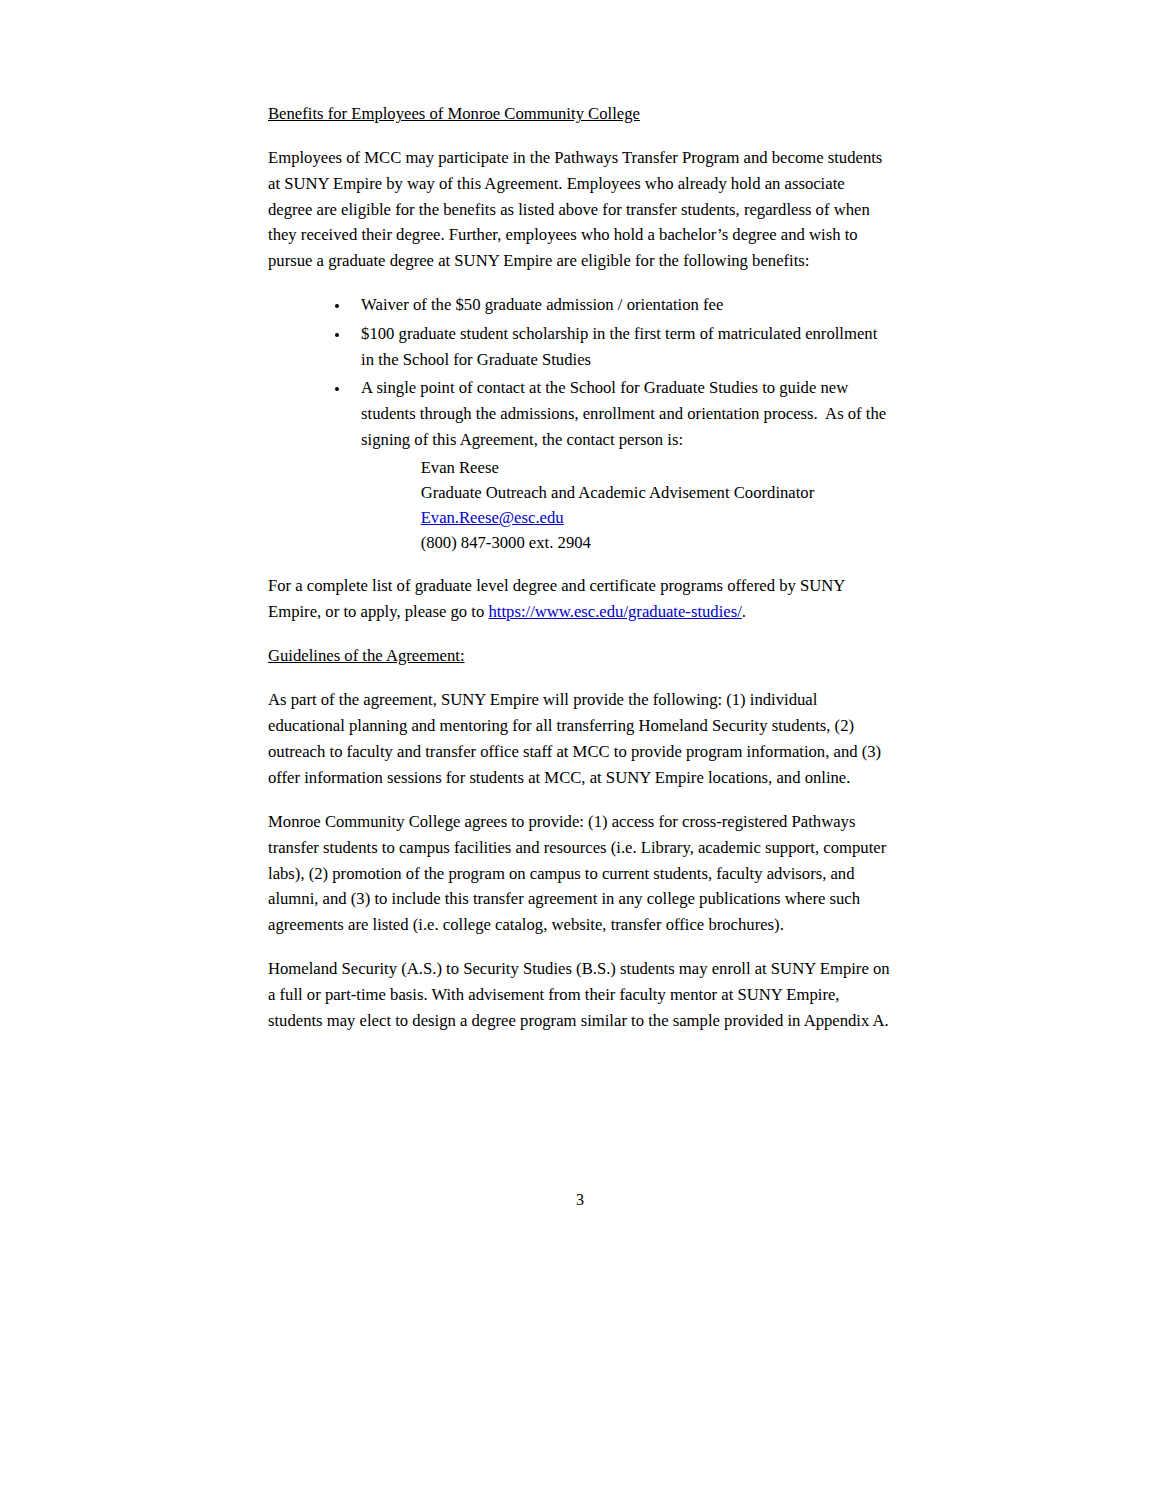Benefits for Employees of Monroe Community College
Employees of MCC may participate in the Pathways Transfer Program and become students at SUNY Empire by way of this Agreement. Employees who already hold an associate degree are eligible for the benefits as listed above for transfer students, regardless of when they received their degree. Further, employees who hold a bachelor’s degree and wish to pursue a graduate degree at SUNY Empire are eligible for the following benefits:
Waiver of the $50 graduate admission / orientation fee
$100 graduate student scholarship in the first term of matriculated enrollment in the School for Graduate Studies
A single point of contact at the School for Graduate Studies to guide new students through the admissions, enrollment and orientation process. As of the signing of this Agreement, the contact person is:
Evan Reese
Graduate Outreach and Academic Advisement Coordinator
Evan.Reese@esc.edu
(800) 847-3000 ext. 2904
For a complete list of graduate level degree and certificate programs offered by SUNY Empire, or to apply, please go to https://www.esc.edu/graduate-studies/.
Guidelines of the Agreement:
As part of the agreement, SUNY Empire will provide the following: (1) individual educational planning and mentoring for all transferring Homeland Security students, (2) outreach to faculty and transfer office staff at MCC to provide program information, and (3) offer information sessions for students at MCC, at SUNY Empire locations, and online.
Monroe Community College agrees to provide: (1) access for cross-registered Pathways transfer students to campus facilities and resources (i.e. Library, academic support, computer labs), (2) promotion of the program on campus to current students, faculty advisors, and alumni, and (3) to include this transfer agreement in any college publications where such agreements are listed (i.e. college catalog, website, transfer office brochures).
Homeland Security (A.S.) to Security Studies (B.S.) students may enroll at SUNY Empire on a full or part-time basis. With advisement from their faculty mentor at SUNY Empire, students may elect to design a degree program similar to the sample provided in Appendix A.
3